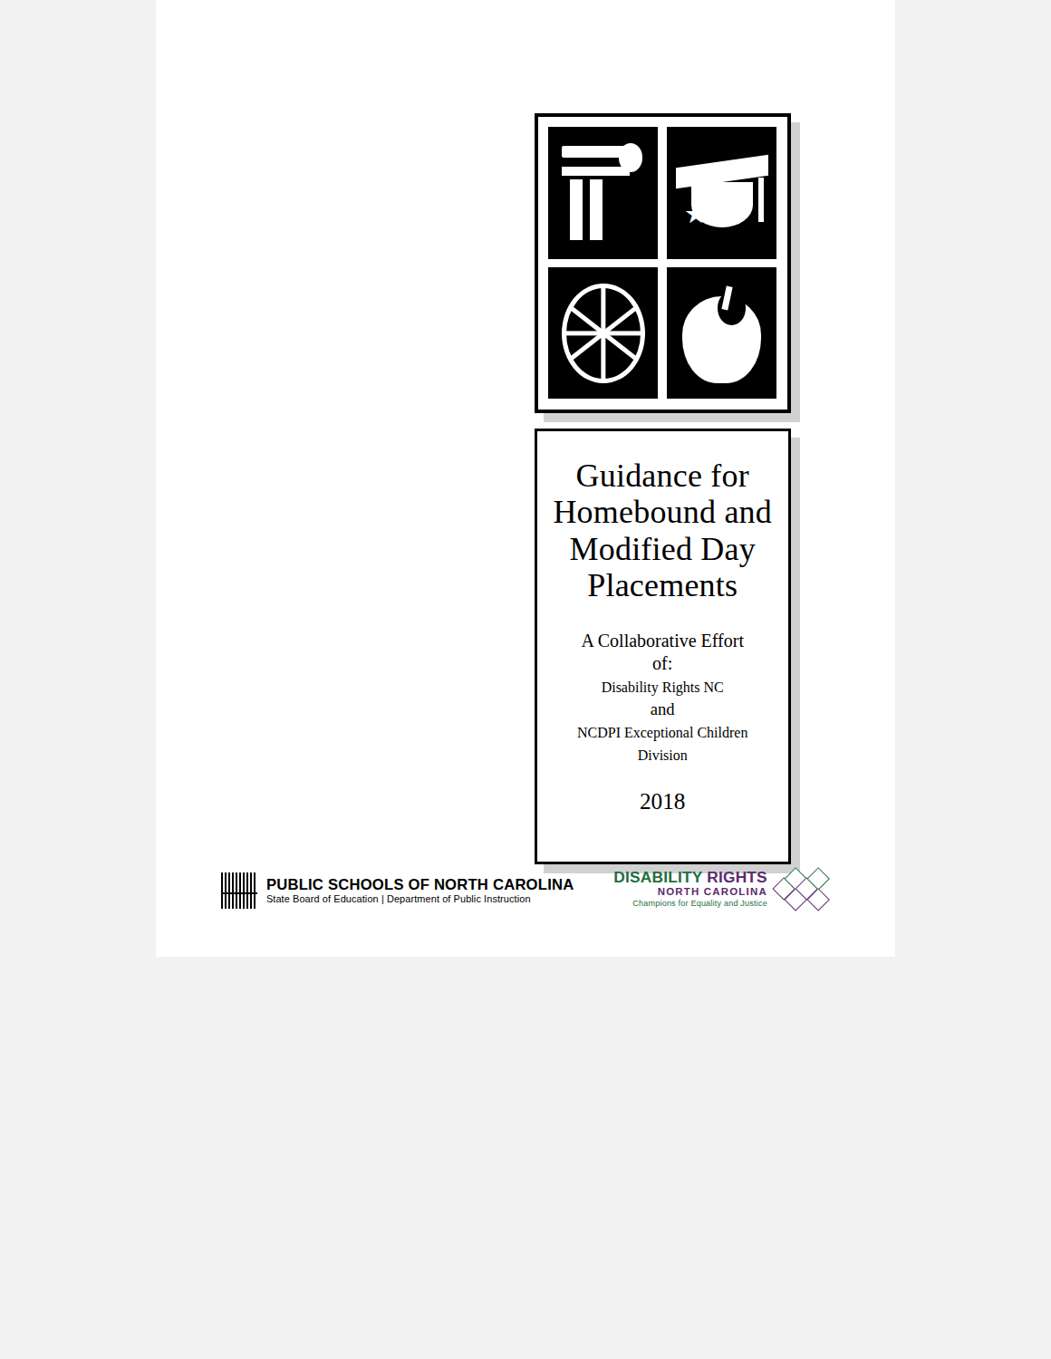★
Guidance for Homebound and Modified Day Placements
A Collaborative Effort
of:
Disability Rights NC
and
NCDPI Exceptional Children Division
2018
PUBLIC SCHOOLS OF NORTH CAROLINA
State Board of Education | Department of Public Instruction
DISABILITY RIGHTS
NORTH CAROLINA
Champions for Equality and Justice